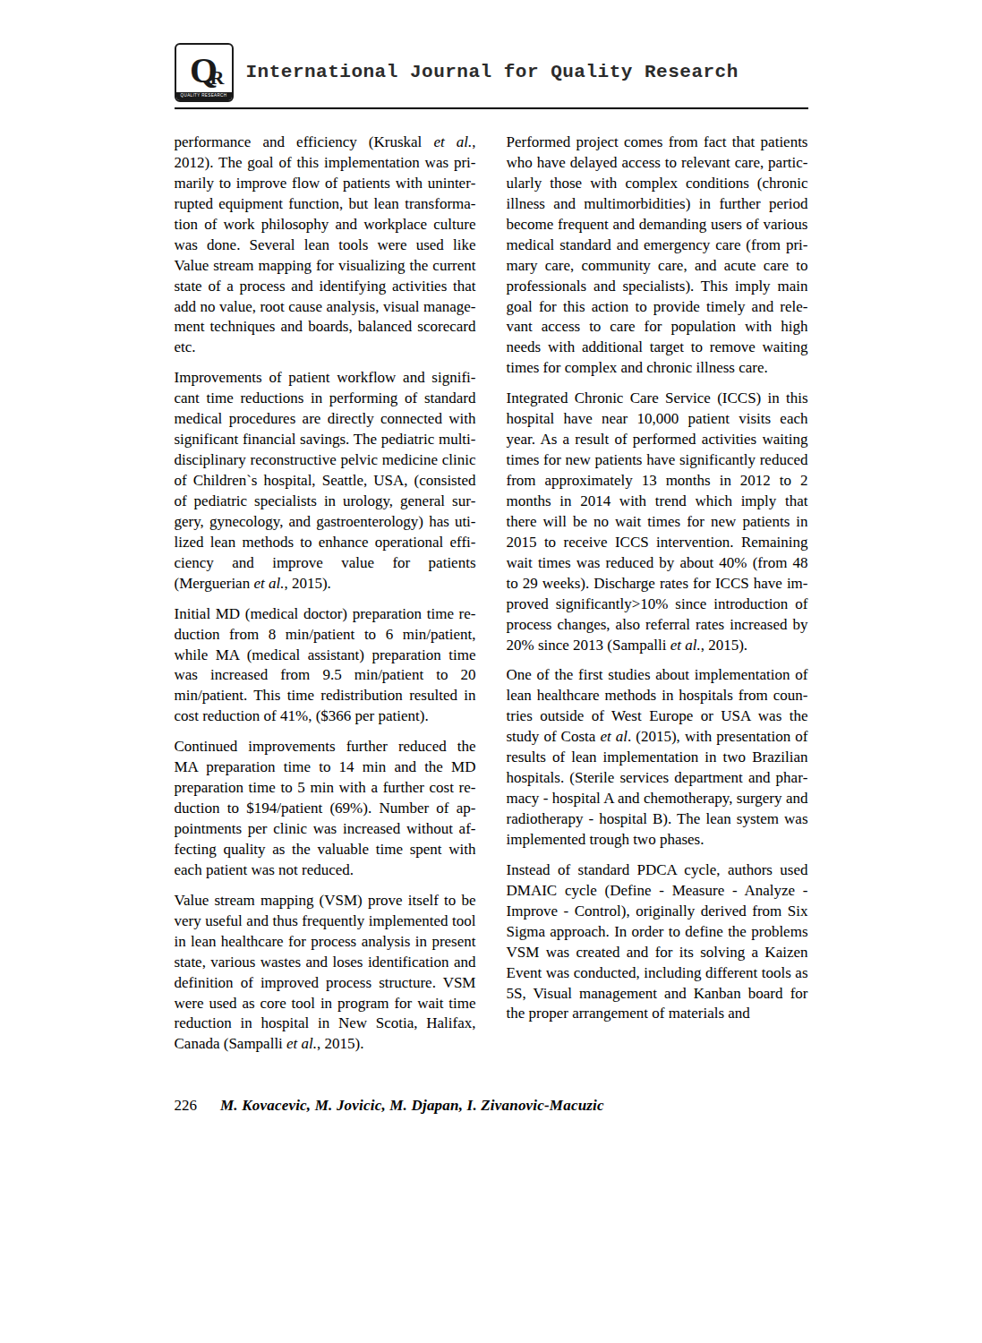Q R Quality Research
International Journal for Quality Research
performance and efficiency (Kruskal et al., 2012). The goal of this implementation was primarily to improve flow of patients with uninterrupted equipment function, but lean transformation of work philosophy and workplace culture was done. Several lean tools were used like Value stream mapping for visualizing the current state of a process and identifying activities that add no value, root cause analysis, visual management techniques and boards, balanced scorecard etc.
Improvements of patient workflow and significant time reductions in performing of standard medical procedures are directly connected with significant financial savings. The pediatric multidisciplinary reconstructive pelvic medicine clinic of Children`s hospital, Seattle, USA, (consisted of pediatric specialists in urology, general surgery, gynecology, and gastroenterology) has utilized lean methods to enhance operational efficiency and improve value for patients (Merguerian et al., 2015).
Initial MD (medical doctor) preparation time reduction from 8 min/patient to 6 min/patient, while MA (medical assistant) preparation time was increased from 9.5 min/patient to 20 min/patient. This time redistribution resulted in cost reduction of 41%, ($366 per patient).
Continued improvements further reduced the MA preparation time to 14 min and the MD preparation time to 5 min with a further cost reduction to $194/patient (69%). Number of appointments per clinic was increased without affecting quality as the valuable time spent with each patient was not reduced.
Value stream mapping (VSM) prove itself to be very useful and thus frequently implemented tool in lean healthcare for process analysis in present state, various wastes and loses identification and definition of improved process structure. VSM were used as core tool in program for wait time reduction in hospital in New Scotia, Halifax, Canada (Sampalli et al., 2015).
Performed project comes from fact that patients who have delayed access to relevant care, particularly those with complex conditions (chronic illness and multimorbidities) in further period become frequent and demanding users of various medical standard and emergency care (from primary care, community care, and acute care to professionals and specialists). This imply main goal for this action to provide timely and relevant access to care for population with high needs with additional target to remove waiting times for complex and chronic illness care.
Integrated Chronic Care Service (ICCS) in this hospital have near 10,000 patient visits each year. As a result of performed activities waiting times for new patients have significantly reduced from approximately 13 months in 2012 to 2 months in 2014 with trend which imply that there will be no wait times for new patients in 2015 to receive ICCS intervention. Remaining wait times was reduced by about 40% (from 48 to 29 weeks). Discharge rates for ICCS have improved significantly>10% since introduction of process changes, also referral rates increased by 20% since 2013 (Sampalli et al., 2015).
One of the first studies about implementation of lean healthcare methods in hospitals from countries outside of West Europe or USA was the study of Costa et al. (2015), with presentation of results of lean implementation in two Brazilian hospitals. (Sterile services department and pharmacy - hospital A and chemotherapy, surgery and radiotherapy - hospital B). The lean system was implemented trough two phases.
Instead of standard PDCA cycle, authors used DMAIC cycle (Define - Measure - Analyze - Improve - Control), originally derived from Six Sigma approach. In order to define the problems VSM was created and for its solving a Kaizen Event was conducted, including different tools as 5S, Visual management and Kanban board for the proper arrangement of materials and
226 M. Kovacevic, M. Jovicic, M. Djapan, I. Zivanovic-Macuzic